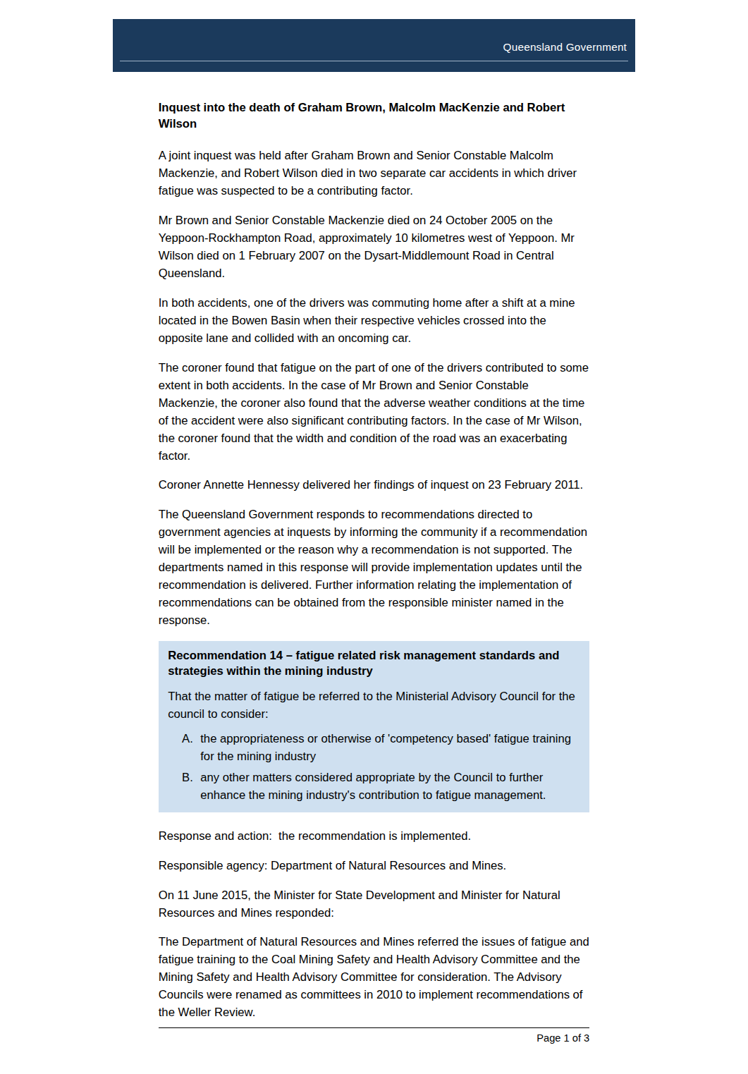Queensland Government
Inquest into the death of Graham Brown, Malcolm MacKenzie and Robert Wilson
A joint inquest was held after Graham Brown and Senior Constable Malcolm Mackenzie, and Robert Wilson died in two separate car accidents in which driver fatigue was suspected to be a contributing factor.
Mr Brown and Senior Constable Mackenzie died on 24 October 2005 on the Yeppoon-Rockhampton Road, approximately 10 kilometres west of Yeppoon. Mr Wilson died on 1 February 2007 on the Dysart-Middlemount Road in Central Queensland.
In both accidents, one of the drivers was commuting home after a shift at a mine located in the Bowen Basin when their respective vehicles crossed into the opposite lane and collided with an oncoming car.
The coroner found that fatigue on the part of one of the drivers contributed to some extent in both accidents. In the case of Mr Brown and Senior Constable Mackenzie, the coroner also found that the adverse weather conditions at the time of the accident were also significant contributing factors. In the case of Mr Wilson, the coroner found that the width and condition of the road was an exacerbating factor.
Coroner Annette Hennessy delivered her findings of inquest on 23 February 2011.
The Queensland Government responds to recommendations directed to government agencies at inquests by informing the community if a recommendation will be implemented or the reason why a recommendation is not supported. The departments named in this response will provide implementation updates until the recommendation is delivered. Further information relating the implementation of recommendations can be obtained from the responsible minister named in the response.
Recommendation 14 – fatigue related risk management standards and strategies within the mining industry
That the matter of fatigue be referred to the Ministerial Advisory Council for the council to consider:
the appropriateness or otherwise of 'competency based' fatigue training for the mining industry
any other matters considered appropriate by the Council to further enhance the mining industry's contribution to fatigue management.
Response and action: the recommendation is implemented.
Responsible agency: Department of Natural Resources and Mines.
On 11 June 2015, the Minister for State Development and Minister for Natural Resources and Mines responded:
The Department of Natural Resources and Mines referred the issues of fatigue and fatigue training to the Coal Mining Safety and Health Advisory Committee and the Mining Safety and Health Advisory Committee for consideration. The Advisory Councils were renamed as committees in 2010 to implement recommendations of the Weller Review.
Page 1 of 3